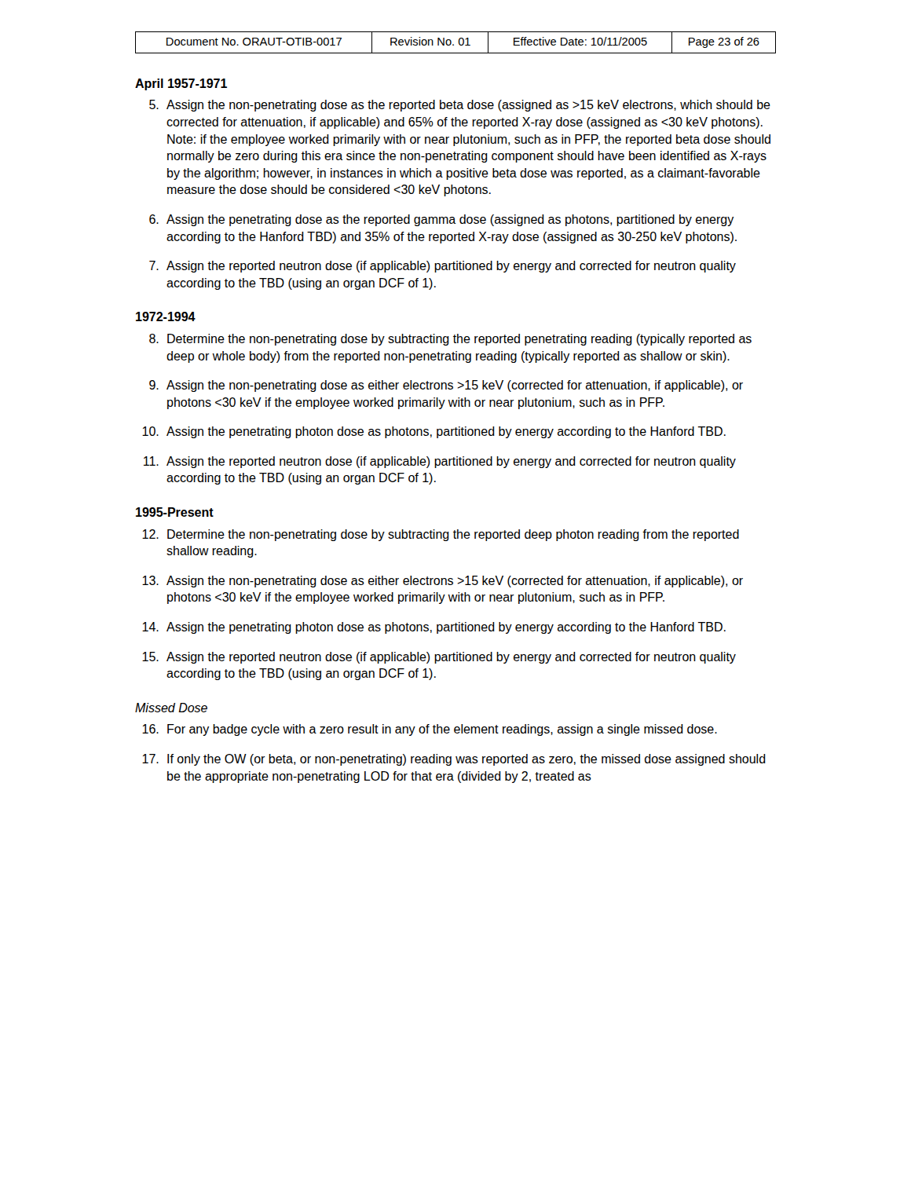| Document No. ORAUT-OTIB-0017 | Revision No. 01 | Effective Date: 10/11/2005 | Page 23 of 26 |
April 1957-1971
Assign the non-penetrating dose as the reported beta dose (assigned as >15 keV electrons, which should be corrected for attenuation, if applicable) and 65% of the reported X-ray dose (assigned as <30 keV photons). Note: if the employee worked primarily with or near plutonium, such as in PFP, the reported beta dose should normally be zero during this era since the non-penetrating component should have been identified as X-rays by the algorithm; however, in instances in which a positive beta dose was reported, as a claimant-favorable measure the dose should be considered <30 keV photons.
Assign the penetrating dose as the reported gamma dose (assigned as photons, partitioned by energy according to the Hanford TBD) and 35% of the reported X-ray dose (assigned as 30-250 keV photons).
Assign the reported neutron dose (if applicable) partitioned by energy and corrected for neutron quality according to the TBD (using an organ DCF of 1).
1972-1994
Determine the non-penetrating dose by subtracting the reported penetrating reading (typically reported as deep or whole body) from the reported non-penetrating reading (typically reported as shallow or skin).
Assign the non-penetrating dose as either electrons >15 keV (corrected for attenuation, if applicable), or photons <30 keV if the employee worked primarily with or near plutonium, such as in PFP.
Assign the penetrating photon dose as photons, partitioned by energy according to the Hanford TBD.
Assign the reported neutron dose (if applicable) partitioned by energy and corrected for neutron quality according to the TBD (using an organ DCF of 1).
1995-Present
Determine the non-penetrating dose by subtracting the reported deep photon reading from the reported shallow reading.
Assign the non-penetrating dose as either electrons >15 keV (corrected for attenuation, if applicable), or photons <30 keV if the employee worked primarily with or near plutonium, such as in PFP.
Assign the penetrating photon dose as photons, partitioned by energy according to the Hanford TBD.
Assign the reported neutron dose (if applicable) partitioned by energy and corrected for neutron quality according to the TBD (using an organ DCF of 1).
Missed Dose
For any badge cycle with a zero result in any of the element readings, assign a single missed dose.
If only the OW (or beta, or non-penetrating) reading was reported as zero, the missed dose assigned should be the appropriate non-penetrating LOD for that era (divided by 2, treated as